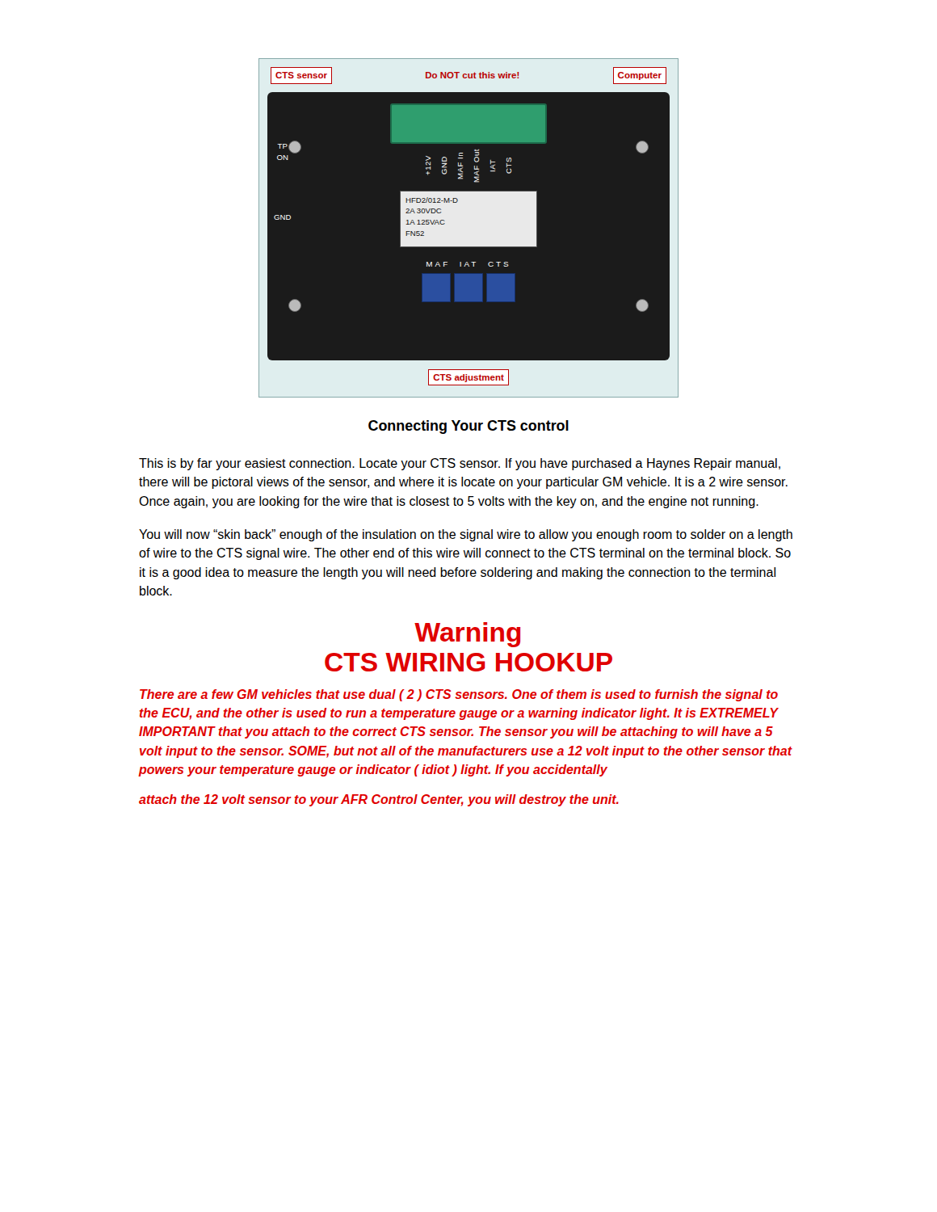CTS sensor Do NOT cut this wire! Computer
+12V GND MAF In MAF Out IAT CTS
TP
ON
GND
HFD2/012-M-D
2A 30VDC
1A 125VAC
FN52
MAF IAT CTS
CTS adjustment
Connecting Your CTS control
This is by far your easiest connection. Locate your CTS sensor. If you have purchased a Haynes Repair manual, there will be pictoral views of the sensor, and where it is locate on your particular GM vehicle. It is a 2 wire sensor. Once again, you are looking for the wire that is closest to 5 volts with the key on, and the engine not running.
You will now “skin back” enough of the insulation on the signal wire to allow you enough room to solder on a length of wire to the CTS signal wire. The other end of this wire will connect to the CTS terminal on the terminal block. So it is a good idea to measure the length you will need before soldering and making the connection to the terminal block.
Warning CTS WIRING HOOKUP
There are a few GM vehicles that use dual ( 2 ) CTS sensors. One of them is used to furnish the signal to the ECU, and the other is used to run a temperature gauge or a warning indicator light. It is EXTREMELY IMPORTANT that you attach to the correct CTS sensor. The sensor you will be attaching to will have a 5 volt input to the sensor. SOME, but not all of the manufacturers use a 12 volt input to the other sensor that powers your temperature gauge or indicator ( idiot ) light. If you accidentally
attach the 12 volt sensor to your AFR Control Center, you will destroy the unit.